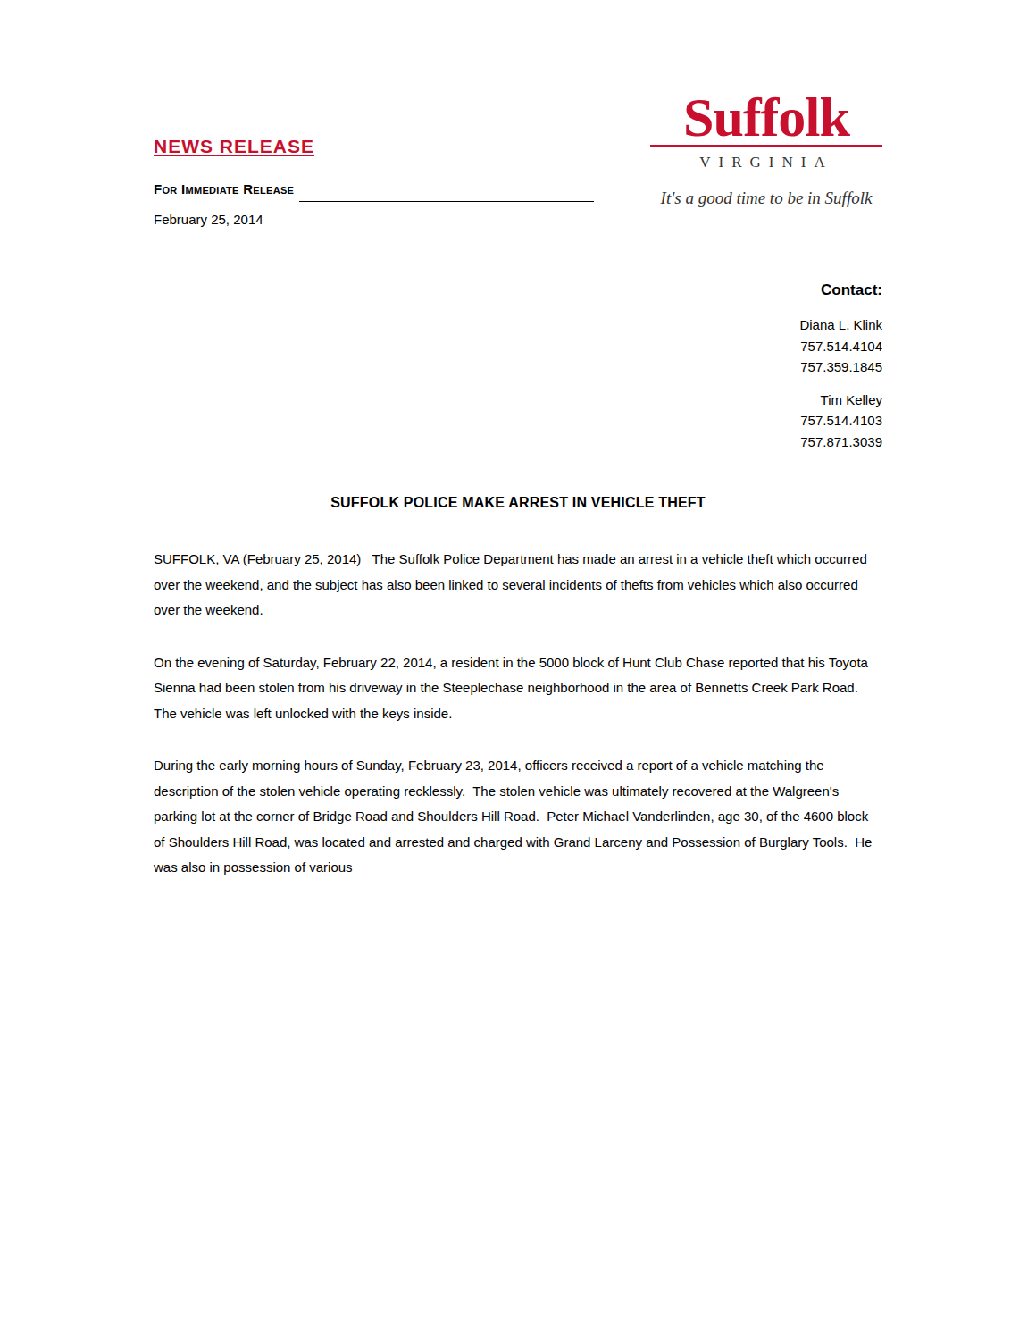Suffolk
VIRGINIA
It's a good time to be in Suffolk
NEWS RELEASE
For Immediate Release
February 25, 2014
Contact:
Diana L. Klink
757.514.4104
757.359.1845
Tim Kelley
757.514.4103
757.871.3039
SUFFOLK POLICE MAKE ARREST IN VEHICLE THEFT
SUFFOLK, VA (February 25, 2014) The Suffolk Police Department has made an arrest in a vehicle theft which occurred over the weekend, and the subject has also been linked to several incidents of thefts from vehicles which also occurred over the weekend.
On the evening of Saturday, February 22, 2014, a resident in the 5000 block of Hunt Club Chase reported that his Toyota Sienna had been stolen from his driveway in the Steeplechase neighborhood in the area of Bennetts Creek Park Road. The vehicle was left unlocked with the keys inside.
During the early morning hours of Sunday, February 23, 2014, officers received a report of a vehicle matching the description of the stolen vehicle operating recklessly. The stolen vehicle was ultimately recovered at the Walgreen's parking lot at the corner of Bridge Road and Shoulders Hill Road. Peter Michael Vanderlinden, age 30, of the 4600 block of Shoulders Hill Road, was located and arrested and charged with Grand Larceny and Possession of Burglary Tools. He was also in possession of various